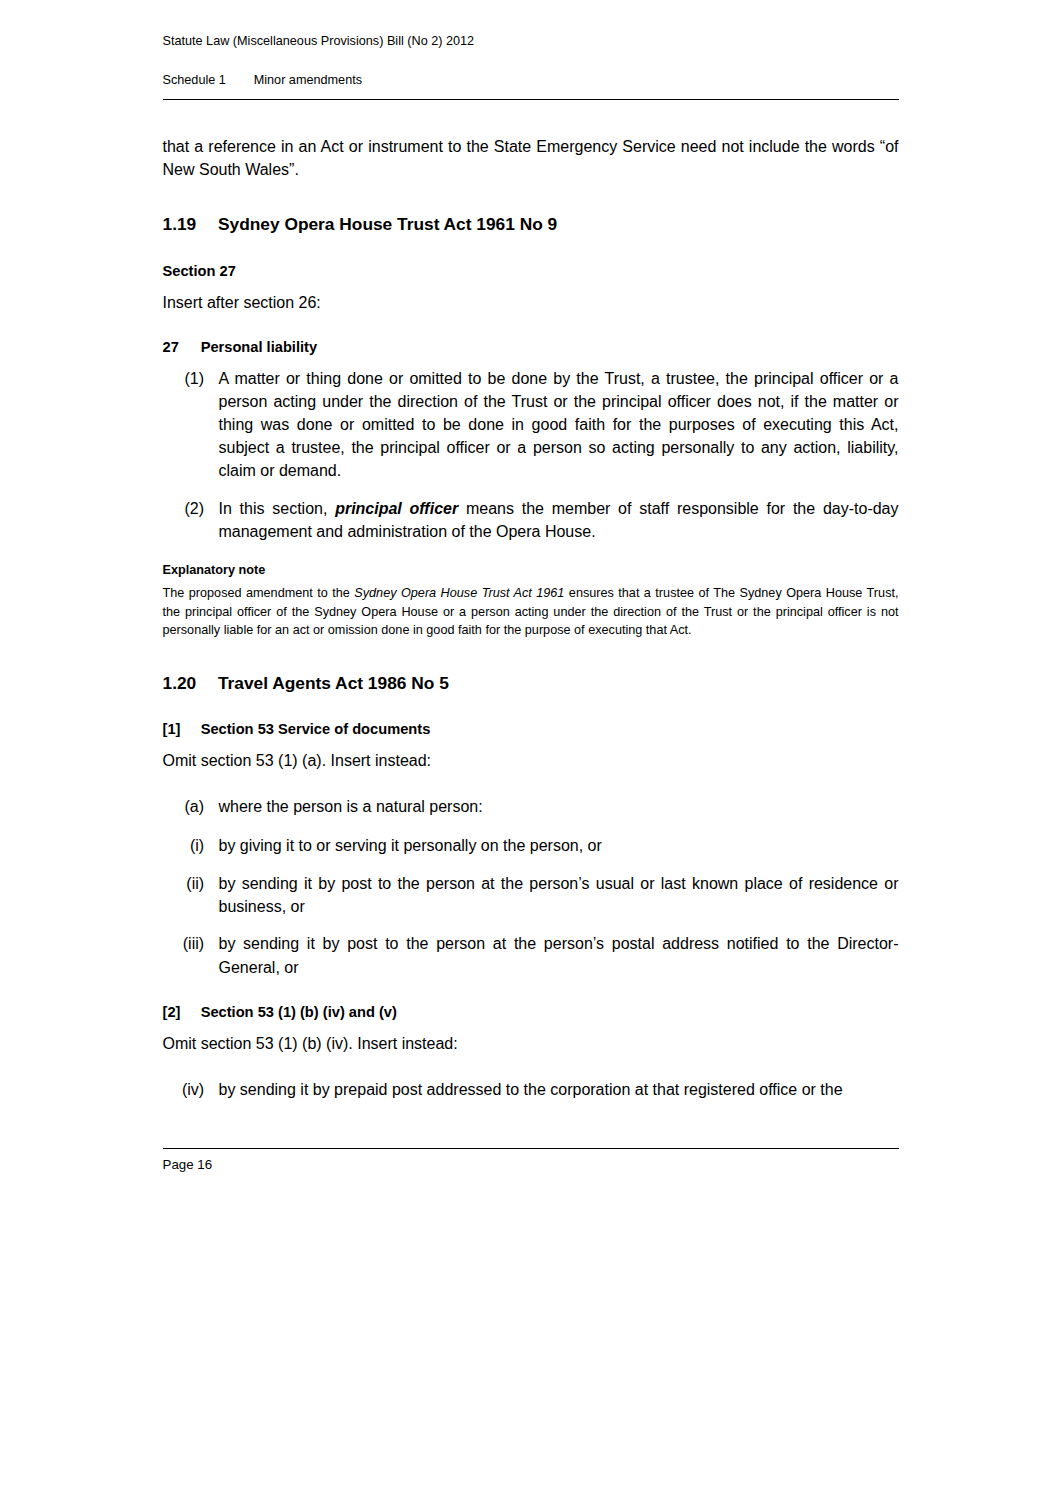Statute Law (Miscellaneous Provisions) Bill (No 2) 2012 Schedule 1 Minor amendments
that a reference in an Act or instrument to the State Emergency Service need not include the words “of New South Wales”.
1.19 Sydney Opera House Trust Act 1961 No 9
Section 27
Insert after section 26:
27 Personal liability
(1) A matter or thing done or omitted to be done by the Trust, a trustee, the principal officer or a person acting under the direction of the Trust or the principal officer does not, if the matter or thing was done or omitted to be done in good faith for the purposes of executing this Act, subject a trustee, the principal officer or a person so acting personally to any action, liability, claim or demand.
(2) In this section, principal officer means the member of staff responsible for the day-to-day management and administration of the Opera House.
Explanatory note
The proposed amendment to the Sydney Opera House Trust Act 1961 ensures that a trustee of The Sydney Opera House Trust, the principal officer of the Sydney Opera House or a person acting under the direction of the Trust or the principal officer is not personally liable for an act or omission done in good faith for the purpose of executing that Act.
1.20 Travel Agents Act 1986 No 5
[1] Section 53 Service of documents
Omit section 53 (1) (a). Insert instead:
(a) where the person is a natural person:
(i) by giving it to or serving it personally on the person, or
(ii) by sending it by post to the person at the person’s usual or last known place of residence or business, or
(iii) by sending it by post to the person at the person’s postal address notified to the Director-General, or
[2] Section 53 (1) (b) (iv) and (v)
Omit section 53 (1) (b) (iv). Insert instead:
(iv) by sending it by prepaid post addressed to the corporation at that registered office or the
Page 16